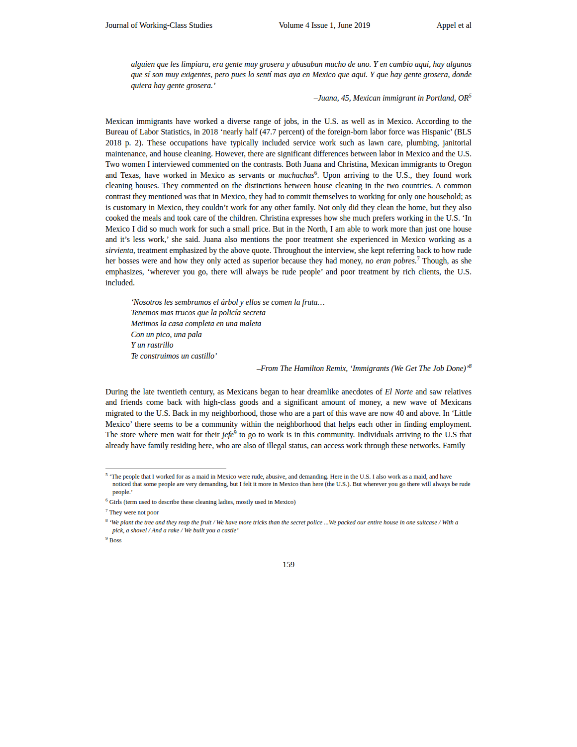Journal of Working-Class Studies Volume 4 Issue 1, June 2019 Appel et al
alguien que les limpiara, era gente muy grosera y abusaban mucho de uno. Y en cambio aquí, hay algunos que sí son muy exigentes, pero pues lo sentí mas aya en Mexico que aqui. Y que hay gente grosera, donde quiera hay gente grosera.’
–Juana, 45, Mexican immigrant in Portland, OR5
Mexican immigrants have worked a diverse range of jobs, in the U.S. as well as in Mexico. According to the Bureau of Labor Statistics, in 2018 ‘nearly half (47.7 percent) of the foreign-born labor force was Hispanic’ (BLS 2018 p. 2). These occupations have typically included service work such as lawn care, plumbing, janitorial maintenance, and house cleaning. However, there are significant differences between labor in Mexico and the U.S. Two women I interviewed commented on the contrasts. Both Juana and Christina, Mexican immigrants to Oregon and Texas, have worked in Mexico as servants or muchachas6. Upon arriving to the U.S., they found work cleaning houses. They commented on the distinctions between house cleaning in the two countries. A common contrast they mentioned was that in Mexico, they had to commit themselves to working for only one household; as is customary in Mexico, they couldn’t work for any other family. Not only did they clean the home, but they also cooked the meals and took care of the children. Christina expresses how she much prefers working in the U.S. ‘In Mexico I did so much work for such a small price. But in the North, I am able to work more than just one house and it’s less work,’ she said. Juana also mentions the poor treatment she experienced in Mexico working as a sirvienta, treatment emphasized by the above quote. Throughout the interview, she kept referring back to how rude her bosses were and how they only acted as superior because they had money, no eran pobres.7 Though, as she emphasizes, ‘wherever you go, there will always be rude people’ and poor treatment by rich clients, the U.S. included.
‘Nosotros les sembramos el árbol y ellos se comen la fruta…
Tenemos mas trucos que la policía secreta
Metimos la casa completa en una maleta
Con un pico, una pala
Y un rastrillo
Te construimos un castillo’
–From The Hamilton Remix, ‘Immigrants (We Get The Job Done)’8
During the late twentieth century, as Mexicans began to hear dreamlike anecdotes of El Norte and saw relatives and friends come back with high-class goods and a significant amount of money, a new wave of Mexicans migrated to the U.S. Back in my neighborhood, those who are a part of this wave are now 40 and above. In ‘Little Mexico’ there seems to be a community within the neighborhood that helps each other in finding employment. The store where men wait for their jefe9 to go to work is in this community. Individuals arriving to the U.S that already have family residing here, who are also of illegal status, can access work through these networks. Family
5 ‘The people that I worked for as a maid in Mexico were rude, abusive, and demanding. Here in the U.S. I also work as a maid, and have noticed that some people are very demanding, but I felt it more in Mexico than here (the U.S.). But wherever you go there will always be rude people.’
6 Girls (term used to describe these cleaning ladies, mostly used in Mexico)
7 They were not poor
8 ‘We plant the tree and they reap the fruit / We have more tricks than the secret police ...We packed our entire house in one suitcase / With a pick, a shovel / And a rake / We built you a castle’
9 Boss
159